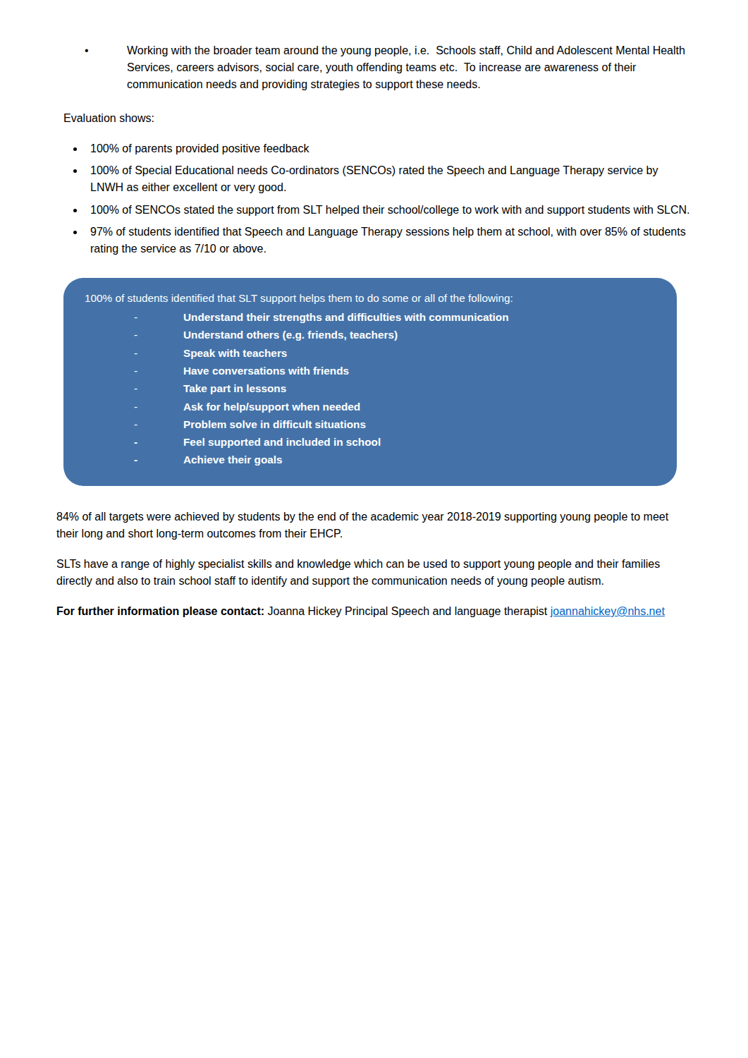Working with the broader team around the young people, i.e. Schools staff, Child and Adolescent Mental Health Services, careers advisors, social care, youth offending teams etc. To increase are awareness of their communication needs and providing strategies to support these needs.
Evaluation shows:
100% of parents provided positive feedback
100% of Special Educational needs Co-ordinators (SENCOs) rated the Speech and Language Therapy service by LNWH as either excellent or very good.
100% of SENCOs stated the support from SLT helped their school/college to work with and support students with SLCN.
97% of students identified that Speech and Language Therapy sessions help them at school, with over 85% of students rating the service as 7/10 or above.
100% of students identified that SLT support helps them to do some or all of the following:
Understand their strengths and difficulties with communication
Understand others (e.g. friends, teachers)
Speak with teachers
Have conversations with friends
Take part in lessons
Ask for help/support when needed
Problem solve in difficult situations
Feel supported and included in school
Achieve their goals
84% of all targets were achieved by students by the end of the academic year 2018-2019 supporting young people to meet their long and short long-term outcomes from their EHCP.
SLTs have a range of highly specialist skills and knowledge which can be used to support young people and their families directly and also to train school staff to identify and support the communication needs of young people autism.
For further information please contact: Joanna Hickey Principal Speech and language therapist joannahickey@nhs.net